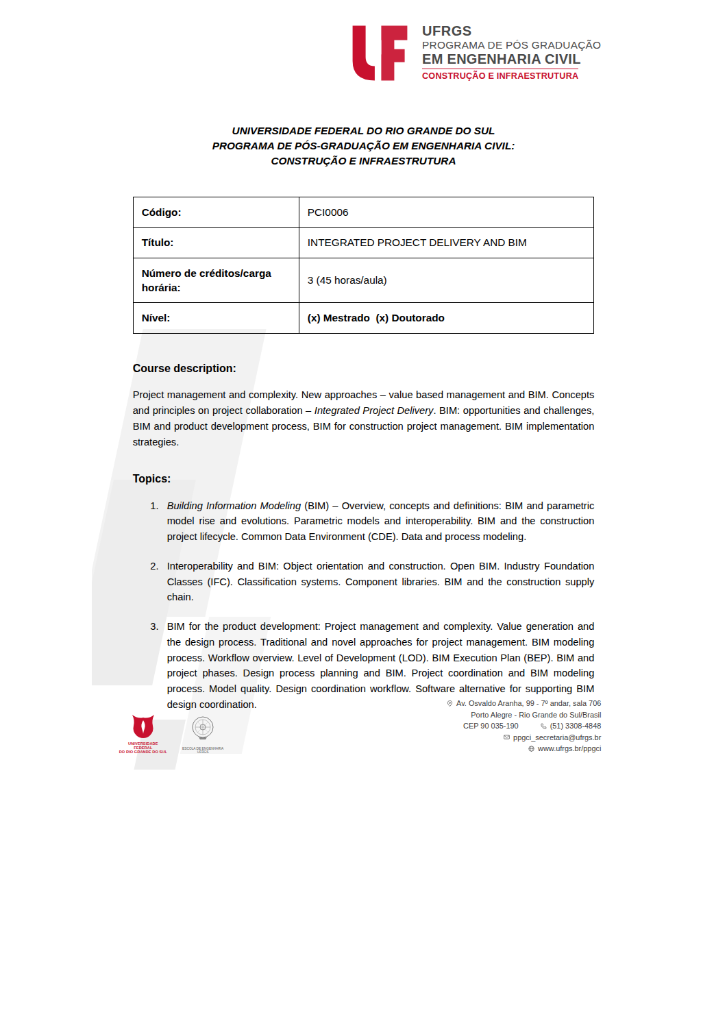UFRGS
PROGRAMA DE PÓS GRADUAÇÃO
EM ENGENHARIA CIVIL
CONSTRUÇÃO E INFRAESTRUTURA
UNIVERSIDADE FEDERAL DO RIO GRANDE DO SUL
PROGRAMA DE PÓS-GRADUAÇÃO EM ENGENHARIA CIVIL:
CONSTRUÇÃO E INFRAESTRUTURA
| Código: | PCI0006 |
| Título: | INTEGRATED PROJECT DELIVERY AND BIM |
| Número de créditos/carga horária: | 3 (45 horas/aula) |
| Nível: | (x) Mestrado (x) Doutorado |
Course description:
Project management and complexity. New approaches – value based management and BIM. Concepts and principles on project collaboration – Integrated Project Delivery. BIM: opportunities and challenges, BIM and product development process, BIM for construction project management. BIM implementation strategies.
Topics:
Building Information Modeling (BIM) – Overview, concepts and definitions: BIM and parametric model rise and evolutions. Parametric models and interoperability. BIM and the construction project lifecycle. Common Data Environment (CDE). Data and process modeling.
Interoperability and BIM: Object orientation and construction. Open BIM. Industry Foundation Classes (IFC). Classification systems. Component libraries. BIM and the construction supply chain.
BIM for the product development: Project management and complexity. Value generation and the design process. Traditional and novel approaches for project management. BIM modeling process. Workflow overview. Level of Development (LOD). BIM Execution Plan (BEP). BIM and project phases. Design process planning and BIM. Project coordination and BIM modeling process. Model quality. Design coordination workflow. Software alternative for supporting BIM design coordination.
UNIVERSIDADE
FEDERAL
DO RIO GRANDE DO SUL
ESCOLA DE ENGENHARIA
UFRGS
Av. Osvaldo Aranha, 99 - 7º andar, sala 706
Porto Alegre - Rio Grande do Sul/Brasil
CEP 90 035-190 (51) 3308-4848
ppgci_secretaria@ufrgs.br
www.ufrgs.br/ppgci